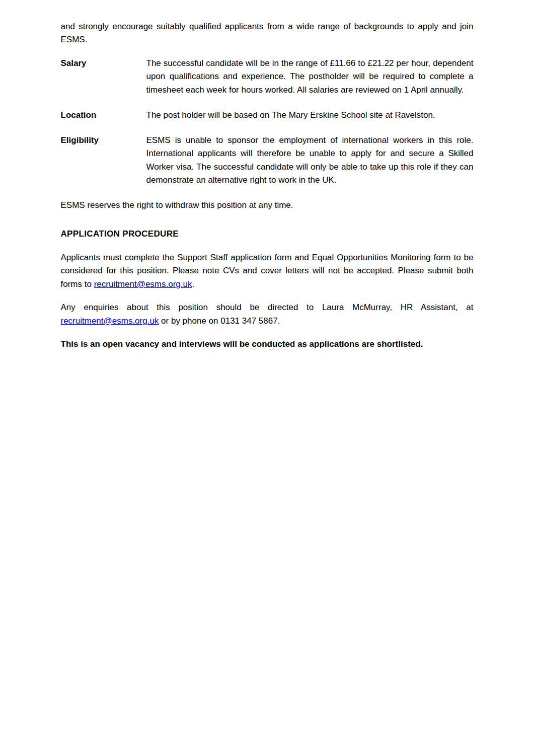and strongly encourage suitably qualified applicants from a wide range of backgrounds to apply and join ESMS.
Salary
The successful candidate will be in the range of £11.66 to £21.22 per hour, dependent upon qualifications and experience. The postholder will be required to complete a timesheet each week for hours worked. All salaries are reviewed on 1 April annually.
Location
The post holder will be based on The Mary Erskine School site at Ravelston.
Eligibility
ESMS is unable to sponsor the employment of international workers in this role. International applicants will therefore be unable to apply for and secure a Skilled Worker visa. The successful candidate will only be able to take up this role if they can demonstrate an alternative right to work in the UK.
ESMS reserves the right to withdraw this position at any time.
APPLICATION PROCEDURE
Applicants must complete the Support Staff application form and Equal Opportunities Monitoring form to be considered for this position. Please note CVs and cover letters will not be accepted. Please submit both forms to recruitment@esms.org.uk.
Any enquiries about this position should be directed to Laura McMurray, HR Assistant, at recruitment@esms.org.uk or by phone on 0131 347 5867.
This is an open vacancy and interviews will be conducted as applications are shortlisted.